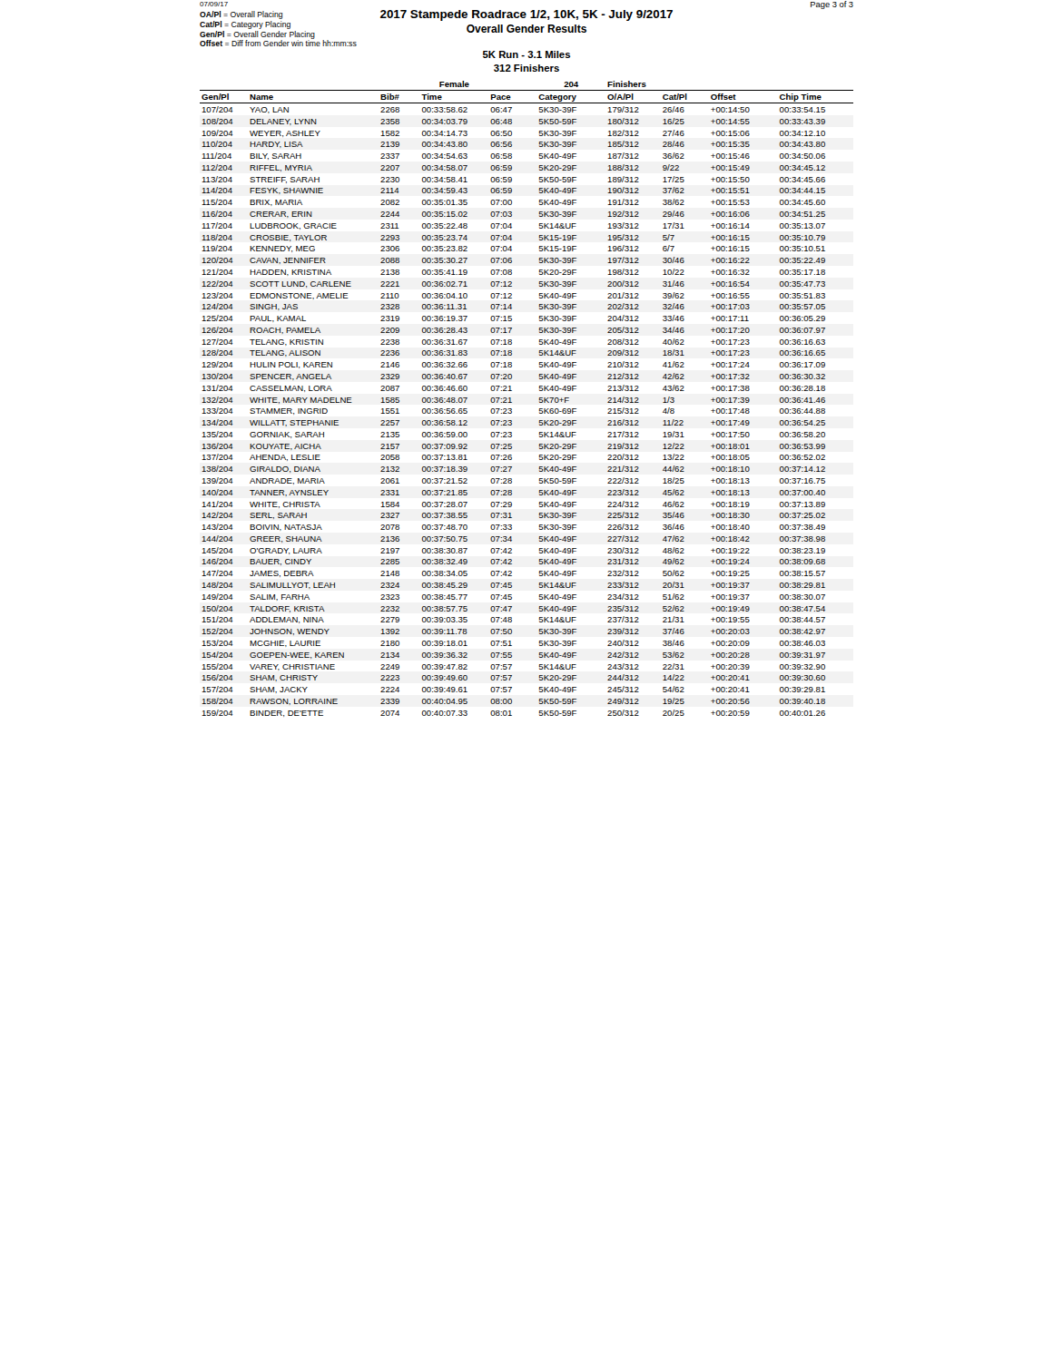07/09/17
OA/Pl = Overall Placing
Cat/Pl = Category Placing
Gen/Pl = Overall Gender Placing
Offset = Diff from Gender win time hh:mm:ss
Page 3 of 3
2017 Stampede Roadrace 1/2, 10K, 5K - July 9/2017
Overall Gender Results
5K Run - 3.1 Miles
312 Finishers
| | | | Female | | 204 | Finishers | | |
| --- | --- | --- | --- | --- | --- | --- | --- | --- |
| Gen/Pl | Name | Bib# | Time | Pace | Category | O/A/Pl | Cat/Pl | Offset | Chip Time |
| 107/204 | YAO, LAN | 2268 | 00:33:58.62 | 06:47 | 5K30-39F | 179/312 | 26/46 | +00:14:50 | 00:33:54.15 |
| 108/204 | DELANEY, LYNN | 2358 | 00:34:03.79 | 06:48 | 5K50-59F | 180/312 | 16/25 | +00:14:55 | 00:33:43.39 |
| 109/204 | WEYER, ASHLEY | 1582 | 00:34:14.73 | 06:50 | 5K30-39F | 182/312 | 27/46 | +00:15:06 | 00:34:12.10 |
| 110/204 | HARDY, LISA | 2139 | 00:34:43.80 | 06:56 | 5K30-39F | 185/312 | 28/46 | +00:15:35 | 00:34:43.80 |
| 111/204 | BILY, SARAH | 2337 | 00:34:54.63 | 06:58 | 5K40-49F | 187/312 | 36/62 | +00:15:46 | 00:34:50.06 |
| 112/204 | RIFFEL, MYRIA | 2207 | 00:34:58.07 | 06:59 | 5K20-29F | 188/312 | 9/22 | +00:15:49 | 00:34:45.12 |
| 113/204 | STREIFF, SARAH | 2230 | 00:34:58.41 | 06:59 | 5K50-59F | 189/312 | 17/25 | +00:15:50 | 00:34:45.66 |
| 114/204 | FESYK, SHAWNIE | 2114 | 00:34:59.43 | 06:59 | 5K40-49F | 190/312 | 37/62 | +00:15:51 | 00:34:44.15 |
| 115/204 | BRIX, MARIA | 2082 | 00:35:01.35 | 07:00 | 5K40-49F | 191/312 | 38/62 | +00:15:53 | 00:34:45.60 |
| 116/204 | CRERAR, ERIN | 2244 | 00:35:15.02 | 07:03 | 5K30-39F | 192/312 | 29/46 | +00:16:06 | 00:34:51.25 |
| 117/204 | LUDBROOK, GRACIE | 2311 | 00:35:22.48 | 07:04 | 5K14&UF | 193/312 | 17/31 | +00:16:14 | 00:35:13.07 |
| 118/204 | CROSBIE, TAYLOR | 2293 | 00:35:23.74 | 07:04 | 5K15-19F | 195/312 | 5/7 | +00:16:15 | 00:35:10.79 |
| 119/204 | KENNEDY, MEG | 2306 | 00:35:23.82 | 07:04 | 5K15-19F | 196/312 | 6/7 | +00:16:15 | 00:35:10.51 |
| 120/204 | CAVAN, JENNIFER | 2088 | 00:35:30.27 | 07:06 | 5K30-39F | 197/312 | 30/46 | +00:16:22 | 00:35:22.49 |
| 121/204 | HADDEN, KRISTINA | 2138 | 00:35:41.19 | 07:08 | 5K20-29F | 198/312 | 10/22 | +00:16:32 | 00:35:17.18 |
| 122/204 | SCOTT LUND, CARLENE | 2221 | 00:36:02.71 | 07:12 | 5K30-39F | 200/312 | 31/46 | +00:16:54 | 00:35:47.73 |
| 123/204 | EDMONSTONE, AMELIE | 2110 | 00:36:04.10 | 07:12 | 5K40-49F | 201/312 | 39/62 | +00:16:55 | 00:35:51.83 |
| 124/204 | SINGH, JAS | 2328 | 00:36:11.31 | 07:14 | 5K30-39F | 202/312 | 32/46 | +00:17:03 | 00:35:57.05 |
| 125/204 | PAUL, KAMAL | 2319 | 00:36:19.37 | 07:15 | 5K30-39F | 204/312 | 33/46 | +00:17:11 | 00:36:05.29 |
| 126/204 | ROACH, PAMELA | 2209 | 00:36:28.43 | 07:17 | 5K30-39F | 205/312 | 34/46 | +00:17:20 | 00:36:07.97 |
| 127/204 | TELANG, KRISTIN | 2238 | 00:36:31.67 | 07:18 | 5K40-49F | 208/312 | 40/62 | +00:17:23 | 00:36:16.63 |
| 128/204 | TELANG, ALISON | 2236 | 00:36:31.83 | 07:18 | 5K14&UF | 209/312 | 18/31 | +00:17:23 | 00:36:16.65 |
| 129/204 | HULIN POLI, KAREN | 2146 | 00:36:32.66 | 07:18 | 5K40-49F | 210/312 | 41/62 | +00:17:24 | 00:36:17.09 |
| 130/204 | SPENCER, ANGELA | 2329 | 00:36:40.67 | 07:20 | 5K40-49F | 212/312 | 42/62 | +00:17:32 | 00:36:30.32 |
| 131/204 | CASSELMAN, LORA | 2087 | 00:36:46.60 | 07:21 | 5K40-49F | 213/312 | 43/62 | +00:17:38 | 00:36:28.18 |
| 132/204 | WHITE, MARY MADELNE | 1585 | 00:36:48.07 | 07:21 | 5K70+F | 214/312 | 1/3 | +00:17:39 | 00:36:41.46 |
| 133/204 | STAMMER, INGRID | 1551 | 00:36:56.65 | 07:23 | 5K60-69F | 215/312 | 4/8 | +00:17:48 | 00:36:44.88 |
| 134/204 | WILLATT, STEPHANIE | 2257 | 00:36:58.12 | 07:23 | 5K20-29F | 216/312 | 11/22 | +00:17:49 | 00:36:54.25 |
| 135/204 | GORNIAK, SARAH | 2135 | 00:36:59.00 | 07:23 | 5K14&UF | 217/312 | 19/31 | +00:17:50 | 00:36:58.20 |
| 136/204 | KOUYATE, AICHA | 2157 | 00:37:09.92 | 07:25 | 5K20-29F | 219/312 | 12/22 | +00:18:01 | 00:36:53.99 |
| 137/204 | AHENDA, LESLIE | 2058 | 00:37:13.81 | 07:26 | 5K20-29F | 220/312 | 13/22 | +00:18:05 | 00:36:52.02 |
| 138/204 | GIRALDO, DIANA | 2132 | 00:37:18.39 | 07:27 | 5K40-49F | 221/312 | 44/62 | +00:18:10 | 00:37:14.12 |
| 139/204 | ANDRADE, MARIA | 2061 | 00:37:21.52 | 07:28 | 5K50-59F | 222/312 | 18/25 | +00:18:13 | 00:37:16.75 |
| 140/204 | TANNER, AYNSLEY | 2331 | 00:37:21.85 | 07:28 | 5K40-49F | 223/312 | 45/62 | +00:18:13 | 00:37:00.40 |
| 141/204 | WHITE, CHRISTA | 1584 | 00:37:28.07 | 07:29 | 5K40-49F | 224/312 | 46/62 | +00:18:19 | 00:37:13.89 |
| 142/204 | SERL, SARAH | 2327 | 00:37:38.55 | 07:31 | 5K30-39F | 225/312 | 35/46 | +00:18:30 | 00:37:25.02 |
| 143/204 | BOIVIN, NATASJA | 2078 | 00:37:48.70 | 07:33 | 5K30-39F | 226/312 | 36/46 | +00:18:40 | 00:37:38.49 |
| 144/204 | GREER, SHAUNA | 2136 | 00:37:50.75 | 07:34 | 5K40-49F | 227/312 | 47/62 | +00:18:42 | 00:37:38.98 |
| 145/204 | O'GRADY, LAURA | 2197 | 00:38:30.87 | 07:42 | 5K40-49F | 230/312 | 48/62 | +00:19:22 | 00:38:23.19 |
| 146/204 | BAUER, CINDY | 2285 | 00:38:32.49 | 07:42 | 5K40-49F | 231/312 | 49/62 | +00:19:24 | 00:38:09.68 |
| 147/204 | JAMES, DEBRA | 2148 | 00:38:34.05 | 07:42 | 5K40-49F | 232/312 | 50/62 | +00:19:25 | 00:38:15.57 |
| 148/204 | SALIMULLYOT, LEAH | 2324 | 00:38:45.29 | 07:45 | 5K14&UF | 233/312 | 20/31 | +00:19:37 | 00:38:29.81 |
| 149/204 | SALIM, FARHA | 2323 | 00:38:45.77 | 07:45 | 5K40-49F | 234/312 | 51/62 | +00:19:37 | 00:38:30.07 |
| 150/204 | TALDORF, KRISTA | 2232 | 00:38:57.75 | 07:47 | 5K40-49F | 235/312 | 52/62 | +00:19:49 | 00:38:47.54 |
| 151/204 | ADDLEMAN, NINA | 2279 | 00:39:03.35 | 07:48 | 5K14&UF | 237/312 | 21/31 | +00:19:55 | 00:38:44.57 |
| 152/204 | JOHNSON, WENDY | 1392 | 00:39:11.78 | 07:50 | 5K30-39F | 239/312 | 37/46 | +00:20:03 | 00:38:42.97 |
| 153/204 | MCGHIE, LAURIE | 2180 | 00:39:18.01 | 07:51 | 5K30-39F | 240/312 | 38/46 | +00:20:09 | 00:38:46.03 |
| 154/204 | GOEPEN-WEE, KAREN | 2134 | 00:39:36.32 | 07:55 | 5K40-49F | 242/312 | 53/62 | +00:20:28 | 00:39:31.97 |
| 155/204 | VAREY, CHRISTIANE | 2249 | 00:39:47.82 | 07:57 | 5K14&UF | 243/312 | 22/31 | +00:20:39 | 00:39:32.90 |
| 156/204 | SHAM, CHRISTY | 2223 | 00:39:49.60 | 07:57 | 5K20-29F | 244/312 | 14/22 | +00:20:41 | 00:39:30.60 |
| 157/204 | SHAM, JACKY | 2224 | 00:39:49.61 | 07:57 | 5K40-49F | 245/312 | 54/62 | +00:20:41 | 00:39:29.81 |
| 158/204 | RAWSON, LORRAINE | 2339 | 00:40:04.95 | 08:00 | 5K50-59F | 249/312 | 19/25 | +00:20:56 | 00:39:40.18 |
| 159/204 | BINDER, DE'ETTE | 2074 | 00:40:07.33 | 08:01 | 5K50-59F | 250/312 | 20/25 | +00:20:59 | 00:40:01.26 |